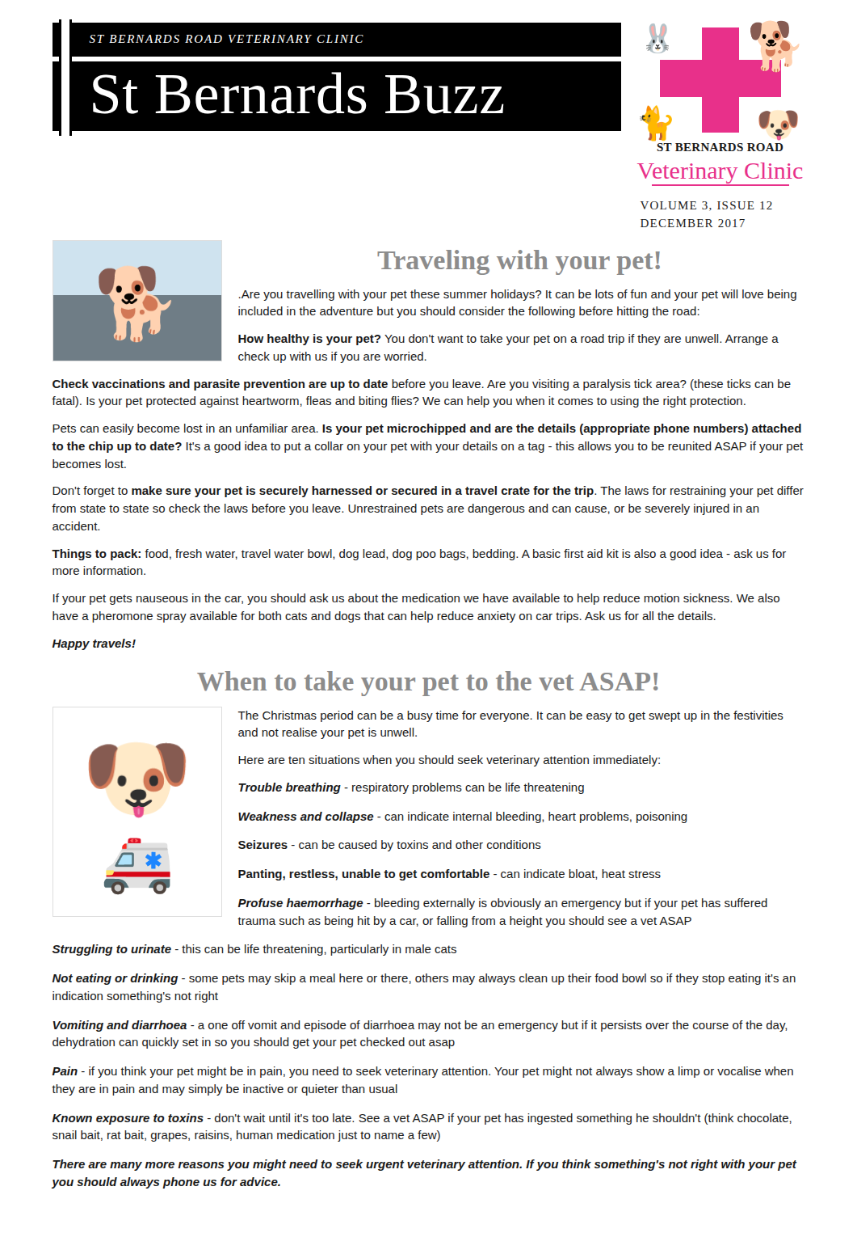ST BERNARDS ROAD VETERINARY CLINIC
St Bernards Buzz
🐰 🐕 🐈 🐶
ST BERNARDS ROAD
Veterinary Clinic
VOLUME 3, ISSUE 12
DECEMBER 2017
Traveling with your pet!
.Are you travelling with your pet these summer holidays? It can be lots of fun and your pet will love being included in the adventure but you should consider the following before hitting the road:
How healthy is your pet? You don't want to take your pet on a road trip if they are unwell. Arrange a check up with us if you are worried.
Check vaccinations and parasite prevention are up to date before you leave. Are you visiting a paralysis tick area? (these ticks can be fatal). Is your pet protected against heartworm, fleas and biting flies? We can help you when it comes to using the right protection.
Pets can easily become lost in an unfamiliar area. Is your pet microchipped and are the details (appropriate phone numbers) attached to the chip up to date? It's a good idea to put a collar on your pet with your details on a tag - this allows you to be reunited ASAP if your pet becomes lost.
Don't forget to make sure your pet is securely harnessed or secured in a travel crate for the trip. The laws for restraining your pet differ from state to state so check the laws before you leave. Unrestrained pets are dangerous and can cause, or be severely injured in an accident.
Things to pack: food, fresh water, travel water bowl, dog lead, dog poo bags, bedding. A basic first aid kit is also a good idea - ask us for more information.
If your pet gets nauseous in the car, you should ask us about the medication we have available to help reduce motion sickness. We also have a pheromone spray available for both cats and dogs that can help reduce anxiety on car trips. Ask us for all the details.
Happy travels!
When to take your pet to the vet ASAP!
The Christmas period can be a busy time for everyone. It can be easy to get swept up in the festivities and not realise your pet is unwell.
Here are ten situations when you should seek veterinary attention immediately:
Trouble breathing - respiratory problems can be life threatening
Weakness and collapse - can indicate internal bleeding, heart problems, poisoning
Seizures - can be caused by toxins and other conditions
Panting, restless, unable to get comfortable - can indicate bloat, heat stress
Profuse haemorrhage - bleeding externally is obviously an emergency but if your pet has suffered trauma such as being hit by a car, or falling from a height you should see a vet ASAP
Struggling to urinate - this can be life threatening, particularly in male cats
Not eating or drinking - some pets may skip a meal here or there, others may always clean up their food bowl so if they stop eating it's an indication something's not right
Vomiting and diarrhoea - a one off vomit and episode of diarrhoea may not be an emergency but if it persists over the course of the day, dehydration can quickly set in so you should get your pet checked out asap
Pain - if you think your pet might be in pain, you need to seek veterinary attention. Your pet might not always show a limp or vocalise when they are in pain and may simply be inactive or quieter than usual
Known exposure to toxins - don't wait until it's too late. See a vet ASAP if your pet has ingested something he shouldn't (think chocolate, snail bait, rat bait, grapes, raisins, human medication just to name a few)
There are many more reasons you might need to seek urgent veterinary attention. If you think something's not right with your pet you should always phone us for advice.